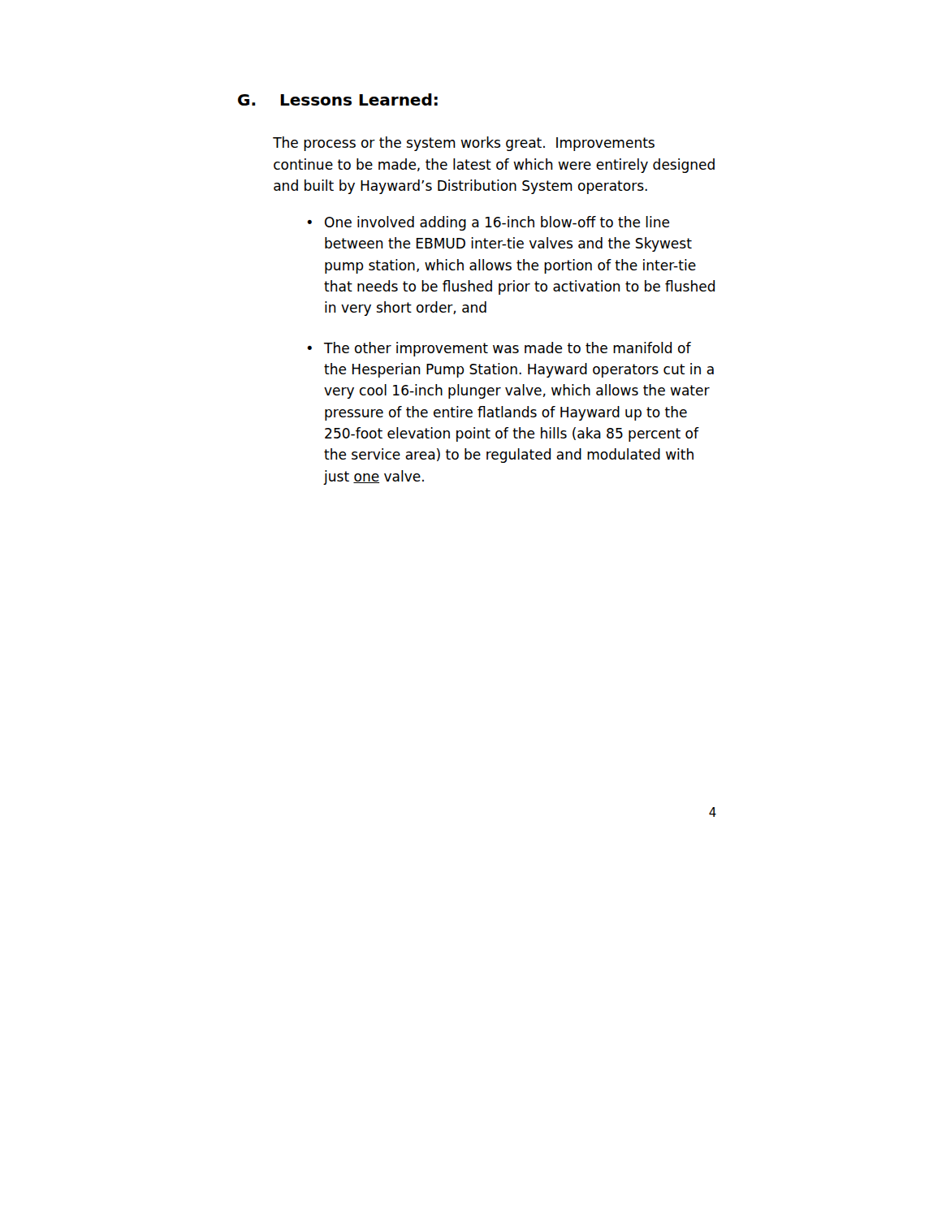G. Lessons Learned:
The process or the system works great. Improvements continue to be made, the latest of which were entirely designed and built by Hayward’s Distribution System operators.
One involved adding a 16-inch blow-off to the line between the EBMUD inter-tie valves and the Skywest pump station, which allows the portion of the inter-tie that needs to be flushed prior to activation to be flushed in very short order, and
The other improvement was made to the manifold of the Hesperian Pump Station. Hayward operators cut in a very cool 16-inch plunger valve, which allows the water pressure of the entire flatlands of Hayward up to the 250-foot elevation point of the hills (aka 85 percent of the service area) to be regulated and modulated with just one valve.
4